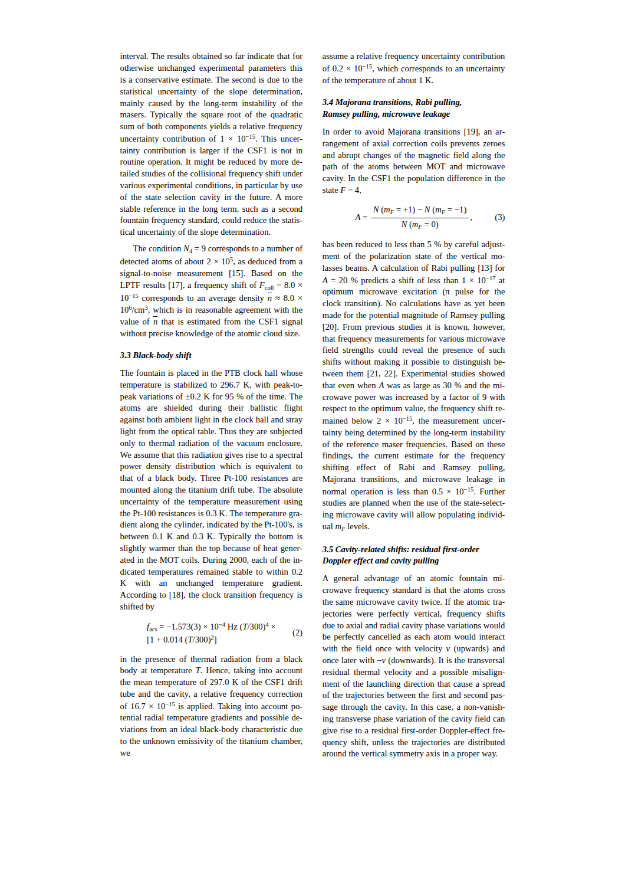interval. The results obtained so far indicate that for otherwise unchanged experimental parameters this is a conservative estimate. The second is due to the statistical uncertainty of the slope determination, mainly caused by the long-term instability of the masers. Typically the square root of the quadratic sum of both components yields a relative frequency uncertainty contribution of 1 × 10−15. This uncertainty contribution is larger if the CSF1 is not in routine operation. It might be reduced by more detailed studies of the collisional frequency shift under various experimental conditions, in particular by use of the state selection cavity in the future. A more stable reference in the long term, such as a second fountain frequency standard, could reduce the statistical uncertainty of the slope determination.
The condition N4 = 9 corresponds to a number of detected atoms of about 2 × 105, as deduced from a signal-to-noise measurement [15]. Based on the LPTF results [17], a frequency shift of Fcoll = 8.0 × 10−15 corresponds to an average density n ≈ 8.0 × 106/cm3, which is in reasonable agreement with the value of n that is estimated from the CSF1 signal without precise knowledge of the atomic cloud size.
3.3 Black-body shift
The fountain is placed in the PTB clock hall whose temperature is stabilized to 296.7 K, with peak-to-peak variations of ±0.2 K for 95 % of the time. The atoms are shielded during their ballistic flight against both ambient light in the clock hall and stray light from the optical table. Thus they are subjected only to thermal radiation of the vacuum enclosure. We assume that this radiation gives rise to a spectral power density distribution which is equivalent to that of a black body. Three Pt-100 resistances are mounted along the titanium drift tube. The absolute uncertainty of the temperature measurement using the Pt-100 resistances is 0.3 K. The temperature gradient along the cylinder, indicated by the Pt-100's, is between 0.1 K and 0.3 K. Typically the bottom is slightly warmer than the top because of heat generated in the MOT coils. During 2000, each of the indicated temperatures remained stable to within 0.2 K with an unchanged temperature gradient. According to [18], the clock transition frequency is shifted by
facs = −1.573(3) × 10−4 Hz (T/300)4 ×
[1 + 0.014 (T/300)2] (2)
in the presence of thermal radiation from a black body at temperature T. Hence, taking into account the mean temperature of 297.0 K of the CSF1 drift tube and the cavity, a relative frequency correction of 16.7 × 10−15 is applied. Taking into account potential radial temperature gradients and possible deviations from an ideal black-body characteristic due to the unknown emissivity of the titanium chamber, we
assume a relative frequency uncertainty contribution of 0.2 × 10−15, which corresponds to an uncertainty of the temperature of about 1 K.
3.4 Majorana transitions, Rabi pulling,
Ramsey pulling, microwave leakage
In order to avoid Majorana transitions [19], an arrangement of axial correction coils prevents zeroes and abrupt changes of the magnetic field along the path of the atoms between MOT and microwave cavity. In the CSF1 the population difference in the state F = 4,
A = N (mF = +1) − N (mF = −1) N (mF = 0) , (3)
has been reduced to less than 5 % by careful adjustment of the polarization state of the vertical molasses beams. A calculation of Rabi pulling [13] for A = 20 % predicts a shift of less than 1 × 10−17 at optimum microwave excitation (π pulse for the clock transition). No calculations have as yet been made for the potential magnitude of Ramsey pulling [20]. From previous studies it is known, however, that frequency measurements for various microwave field strengths could reveal the presence of such shifts without making it possible to distinguish between them [21, 22]. Experimental studies showed that even when A was as large as 30 % and the microwave power was increased by a factor of 9 with respect to the optimum value, the frequency shift remained below 2 × 10−15, the measurement uncertainty being determined by the long-term instability of the reference maser frequencies. Based on these findings, the current estimate for the frequency shifting effect of Rabi and Ramsey pulling, Majorana transitions, and microwave leakage in normal operation is less than 0.5 × 10−15. Further studies are planned when the use of the state-selecting microwave cavity will allow populating individual mF levels.
3.5 Cavity-related shifts: residual first-order
Doppler effect and cavity pulling
A general advantage of an atomic fountain microwave frequency standard is that the atoms cross the same microwave cavity twice. If the atomic trajectories were perfectly vertical, frequency shifts due to axial and radial cavity phase variations would be perfectly cancelled as each atom would interact with the field once with velocity v (upwards) and once later with −v (downwards). It is the transversal residual thermal velocity and a possible misalignment of the launching direction that cause a spread of the trajectories between the first and second passage through the cavity. In this case, a non-vanishing transverse phase variation of the cavity field can give rise to a residual first-order Doppler-effect frequency shift, unless the trajectories are distributed around the vertical symmetry axis in a proper way.